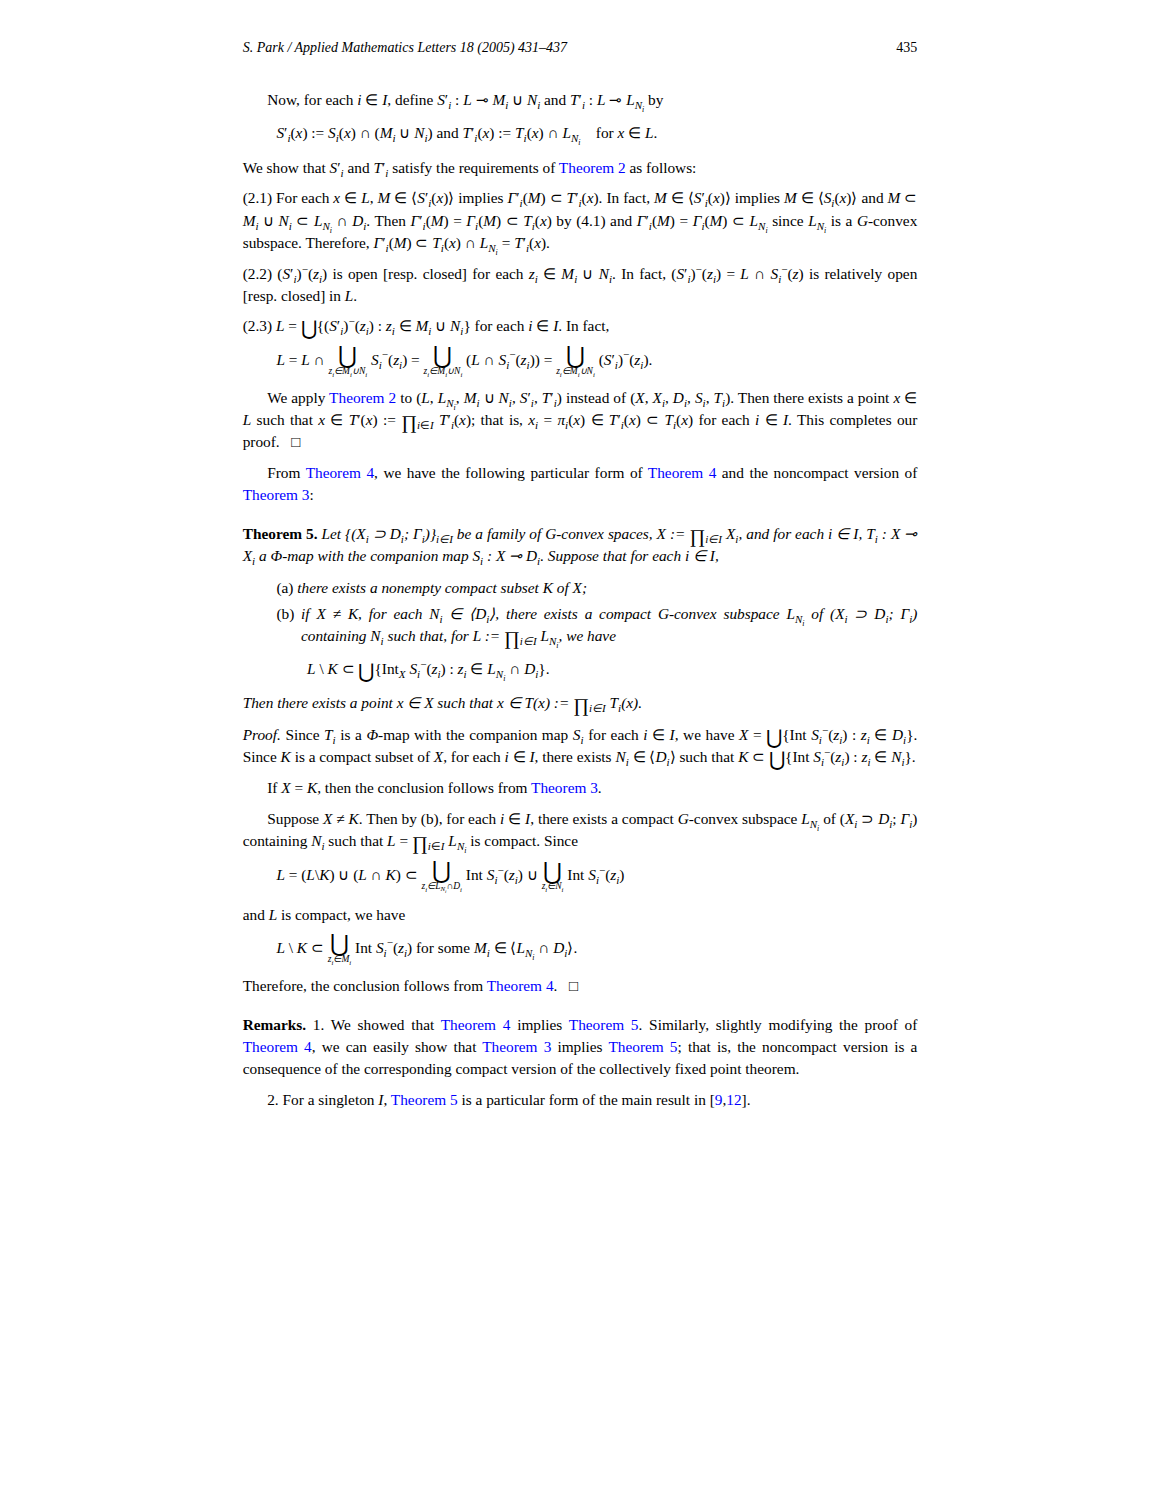S. Park / Applied Mathematics Letters 18 (2005) 431–437 435
Now, for each i ∈ I, define S′i : L ⊸ Mi ∪ Ni and T′i : L ⊸ LNi by
S′i(x) := Si(x) ∩ (Mi ∪ Ni) and T′i(x) := Ti(x) ∩ LNi for x ∈ L.
We show that S′i and T′i satisfy the requirements of Theorem 2 as follows:
(2.1) For each x ∈ L, M ∈ ⟨S′i(x)⟩ implies Γ′i(M) ⊂ T′i(x). In fact, M ∈ ⟨S′i(x)⟩ implies M ∈ ⟨Si(x)⟩ and M ⊂ Mi ∪ Ni ⊂ LNi ∩ Di. Then Γ′i(M) = Γi(M) ⊂ Ti(x) by (4.1) and Γ′i(M) = Γi(M) ⊂ LNi since LNi is a G-convex subspace. Therefore, Γ′i(M) ⊂ Ti(x) ∩ LNi = T′i(x).
(2.2) (S′i)−(zi) is open [resp. closed] for each zi ∈ Mi ∪ Ni. In fact, (S′i)−(zi) = L ∩ Si−(z) is relatively open [resp. closed] in L.
(2.3) L = ⋃{(S′i)−(zi) : zi ∈ Mi ∪ Ni} for each i ∈ I. In fact,
L = L ∩ ⋃zi∈Mi∪Ni Si−(zi) = ⋃zi∈Mi∪Ni (L ∩ Si−(zi)) = ⋃zi∈Mi∪Ni (S′i)−(zi).
We apply Theorem 2 to (L, LNi, Mi ∪ Ni, S′i, T′i) instead of (X, Xi, Di, Si, Ti). Then there exists a point x ∈ L such that x ∈ T′(x) := ∏i∈I T′i(x); that is, xi = πi(x) ∈ T′i(x) ⊂ Ti(x) for each i ∈ I. This completes our proof. □
From Theorem 4, we have the following particular form of Theorem 4 and the noncompact version of Theorem 3:
Theorem 5. Let {(Xi ⊃ Di; Γi)}i∈I be a family of G-convex spaces, X := ∏i∈I Xi, and for each i ∈ I, Ti : X ⊸ Xi a Φ-map with the companion map Si : X ⊸ Di. Suppose that for each i ∈ I,
(a) there exists a nonempty compact subset K of X;
(b) if X ≠ K, for each Ni ∈ ⟨Di⟩, there exists a compact G-convex subspace LNi of (Xi ⊃ Di; Γi) containing Ni such that, for L := ∏i∈I LNi, we have
L \ K ⊂ ⋃{IntX Si−(zi) : zi ∈ LNi ∩ Di}.
Then there exists a point x ∈ X such that x ∈ T(x) := ∏i∈I Ti(x).
Proof. Since Ti is a Φ-map with the companion map Si for each i ∈ I, we have X = ⋃{Int Si−(zi) : zi ∈ Di}. Since K is a compact subset of X, for each i ∈ I, there exists Ni ∈ ⟨Di⟩ such that K ⊂ ⋃{Int Si−(zi) : zi ∈ Ni}.
If X = K, then the conclusion follows from Theorem 3.
Suppose X ≠ K. Then by (b), for each i ∈ I, there exists a compact G-convex subspace LNi of (Xi ⊃ Di; Γi) containing Ni such that L = ∏i∈I LNi is compact. Since
L = (L\K) ∪ (L ∩ K) ⊂ ⋃zi∈LNi∩Di Int Si−(zi) ∪ ⋃zi∈Ni Int Si−(zi)
and L is compact, we have
L \ K ⊂ ⋃zi∈Mi Int Si−(zi) for some Mi ∈ ⟨LNi ∩ Di⟩.
Therefore, the conclusion follows from Theorem 4. □
Remarks. 1. We showed that Theorem 4 implies Theorem 5. Similarly, slightly modifying the proof of Theorem 4, we can easily show that Theorem 3 implies Theorem 5; that is, the noncompact version is a consequence of the corresponding compact version of the collectively fixed point theorem.
2. For a singleton I, Theorem 5 is a particular form of the main result in [9,12].